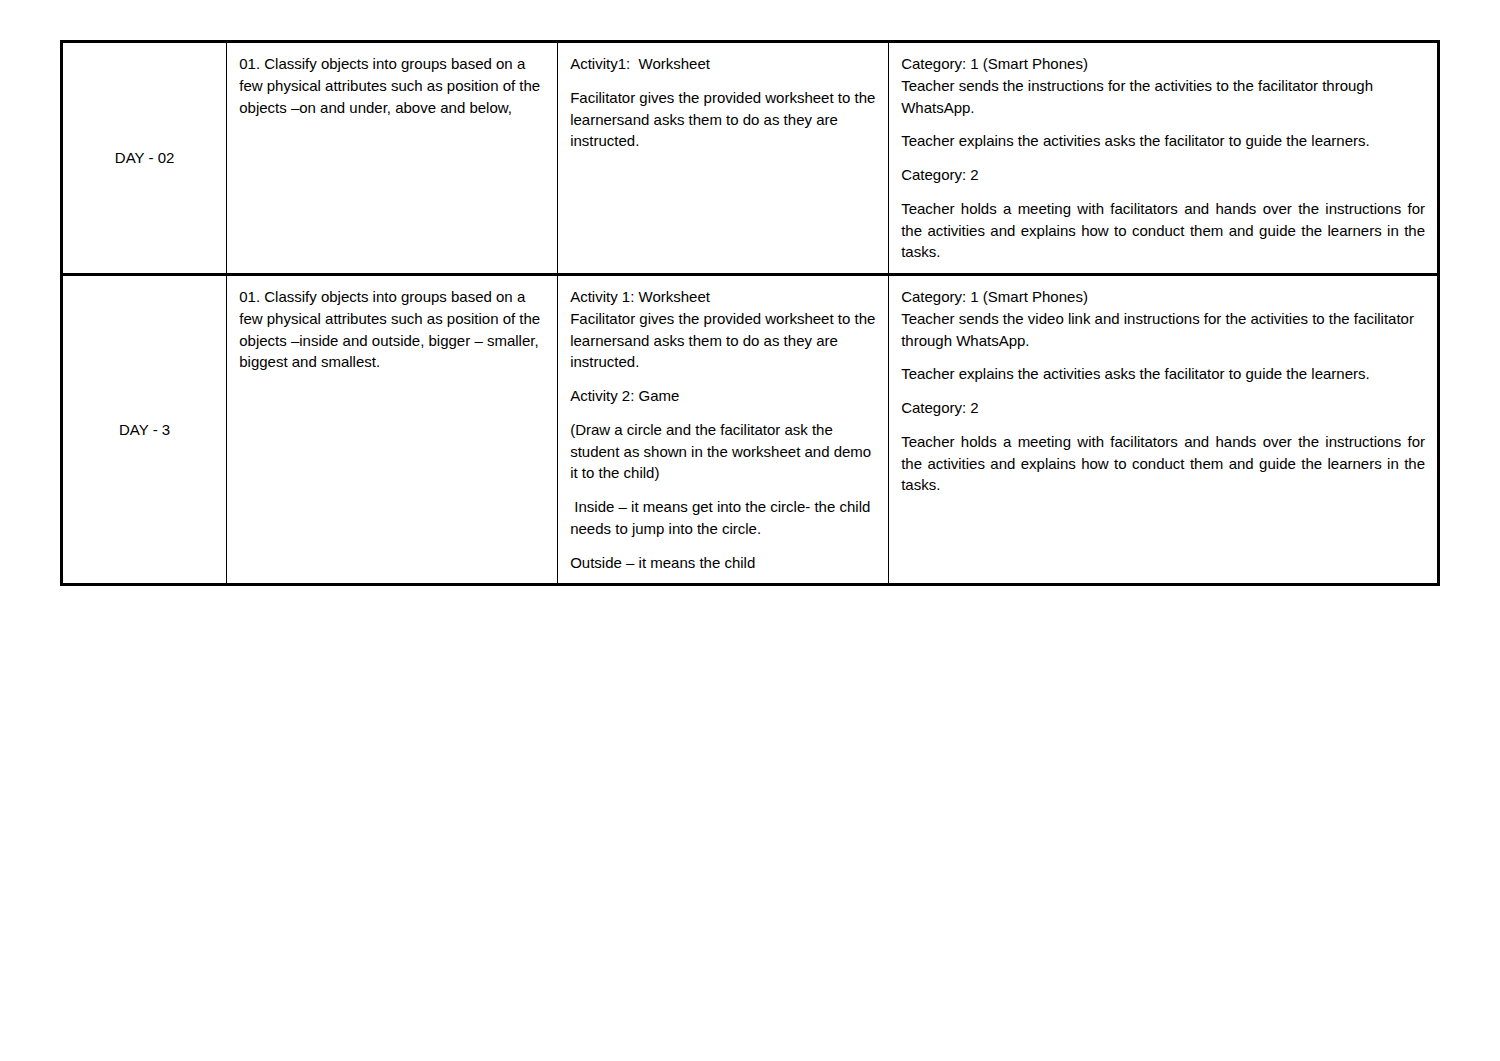| DAY - 02 | 01. Classify objects into groups based on a few physical attributes such as position of the objects –on and under, above and below, | Activity1: Worksheet Facilitator gives the provided worksheet to the learnersand asks them to do as they are instructed. | Category: 1 (Smart Phones) Teacher sends the instructions for the activities to the facilitator through WhatsApp. Teacher explains the activities asks the facilitator to guide the learners. Category: 2 Teacher holds a meeting with facilitators and hands over the instructions for the activities and explains how to conduct them and guide the learners in the tasks. |
| DAY - 3 | 01. Classify objects into groups based on a few physical attributes such as position of the objects –inside and outside, bigger – smaller, biggest and smallest. | Activity 1: Worksheet Facilitator gives the provided worksheet to the learnersand asks them to do as they are instructed. Activity 2: Game (Draw a circle and the facilitator ask the student as shown in the worksheet and demo it to the child) Inside – it means get into the circle- the child needs to jump into the circle. Outside – it means the child | Category: 1 (Smart Phones) Teacher sends the video link and instructions for the activities to the facilitator through WhatsApp. Teacher explains the activities asks the facilitator to guide the learners. Category: 2 Teacher holds a meeting with facilitators and hands over the instructions for the activities and explains how to conduct them and guide the learners in the tasks. |